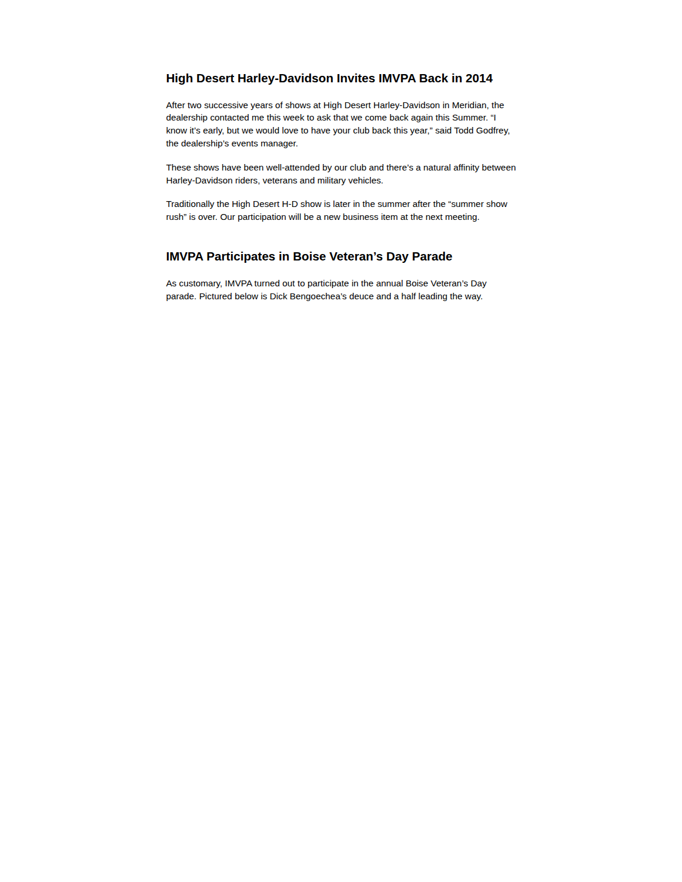High Desert Harley-Davidson Invites IMVPA Back in 2014
After two successive years of shows at High Desert Harley-Davidson in Meridian, the dealership contacted me this week to ask that we come back again this Summer. “I know it’s early, but we would love to have your club back this year,” said Todd Godfrey, the dealership’s events manager.
These shows have been well-attended by our club and there’s a natural affinity between Harley-Davidson riders, veterans and military vehicles.
Traditionally the High Desert H-D show is later in the summer after the “summer show rush” is over. Our participation will be a new business item at the next meeting.
IMVPA Participates in Boise Veteran’s Day Parade
As customary, IMVPA turned out to participate in the annual Boise Veteran’s Day parade. Pictured below is Dick Bengoechea’s deuce and a half leading the way.